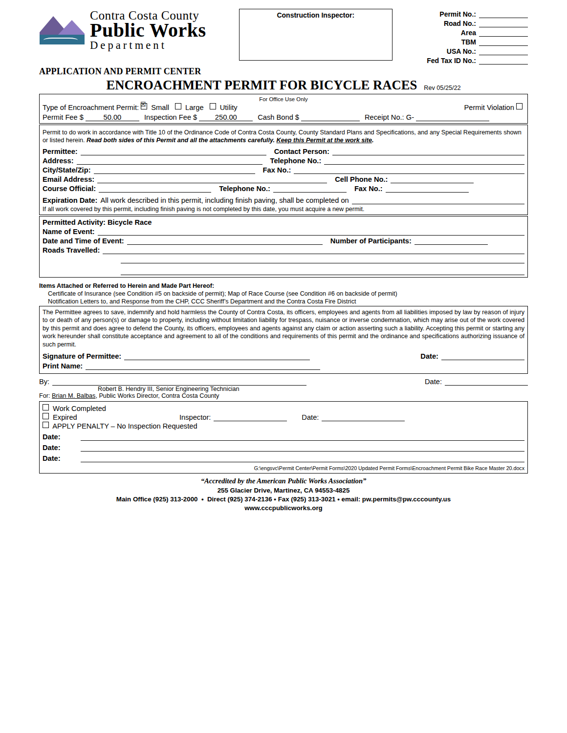Contra Costa County
Public Works
Department
Construction Inspector:
Permit No.:
Road No.:
Area
TBM
USA No.:
Fed Tax ID No.:
APPLICATION AND PERMIT CENTER
ENCROACHMENT PERMIT FOR BICYCLE RACES
Rev 05/25/22
For Office Use Only
Type of Encroachment Permit: Small Large Utility
Permit Violation
Permit Fee $ 50.00
Inspection Fee $ 250.00
Cash Bond $
Receipt No.: G-
Permit to do work in accordance with Title 10 of the Ordinance Code of Contra Costa County, County Standard Plans and Specifications, and any Special Requirements shown or listed herein. Read both sides of this Permit and all the attachments carefully. Keep this Permit at the work site.
Permittee: Contact Person:
Address: Telephone No.:
City/State/Zip: Fax No.:
Email Address: Cell Phone No.:
Course Official: Telephone No.: Fax No.:
Expiration Date: All work described in this permit, including finish paving, shall be completed on
If all work covered by this permit, including finish paving is not completed by this date, you must acquire a new permit.
Permitted Activity: Bicycle Race
Name of Event:
Date and Time of Event: Number of Participants:
Roads Travelled:
Items Attached or Referred to Herein and Made Part Hereof:
Certificate of Insurance (see Condition #5 on backside of permit); Map of Race Course (see Condition #6 on backside of permit)
Notification Letters to, and Response from the CHP, CCC Sheriff’s Department and the Contra Costa Fire District
The Permittee agrees to save, indemnify and hold harmless the County of Contra Costa, its officers, employees and agents from all liabilities imposed by law by reason of injury to or death of any person(s) or damage to property, including without limitation liability for trespass, nuisance or inverse condemnation, which may arise out of the work covered by this permit and does agree to defend the County, its officers, employees and agents against any claim or action asserting such a liability. Accepting this permit or starting any work hereunder shall constitute acceptance and agreement to all of the conditions and requirements of this permit and the ordinance and specifications authorizing issuance of such permit.
Signature of Permittee:
Date:
Print Name:
By:
Date:
Robert B. Hendry III, Senior Engineering Technician
For: Brian M. Balbas, Public Works Director, Contra Costa County
Work Completed
Expired Inspector: Date:
APPLY PENALTY – No Inspection Requested
Date:
Date:
Date:
G:\engsvc\Permit Center\Permit Forms\2020 Updated Permit Forms\Encroachment Permit Bike Race Master 20.docx
“Accredited by the American Public Works Association”
255 Glacier Drive, Martinez, CA 94553-4825
Main Office (925) 313-2000 • Direct (925) 374-2136 • Fax (925) 313-3021 • email: pw.permits@pw.cccounty.us
www.cccpublicworks.org